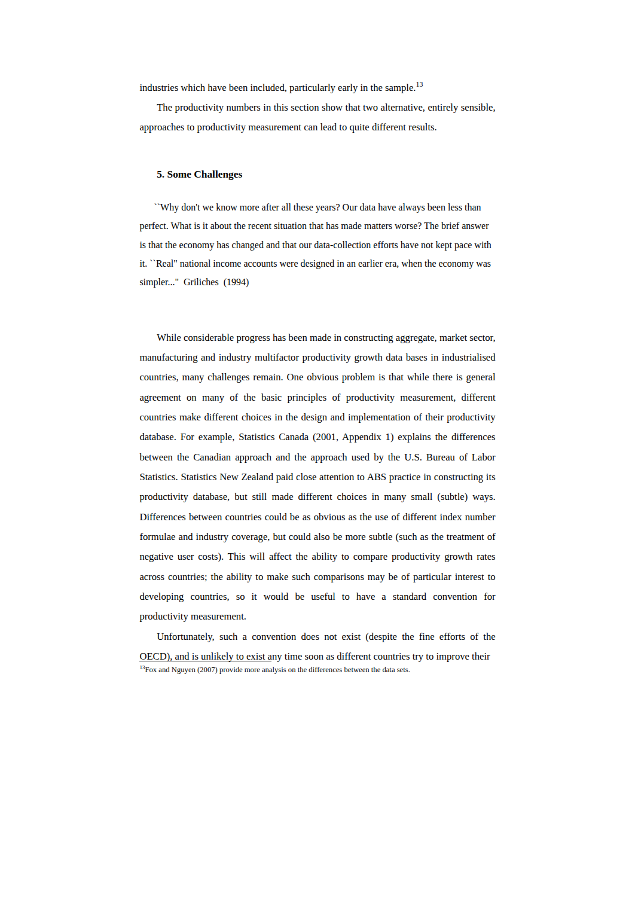industries which have been included, particularly early in the sample.13
The productivity numbers in this section show that two alternative, entirely sensible, approaches to productivity measurement can lead to quite different results.
5. Some Challenges
``Why don't we know more after all these years? Our data have always been less than perfect. What is it about the recent situation that has made matters worse? The brief answer is that the economy has changed and that our data-collection efforts have not kept pace with it. ``Real" national income accounts were designed in an earlier era, when the economy was simpler..." Griliches (1994)
While considerable progress has been made in constructing aggregate, market sector, manufacturing and industry multifactor productivity growth data bases in industrialised countries, many challenges remain. One obvious problem is that while there is general agreement on many of the basic principles of productivity measurement, different countries make different choices in the design and implementation of their productivity database. For example, Statistics Canada (2001, Appendix 1) explains the differences between the Canadian approach and the approach used by the U.S. Bureau of Labor Statistics. Statistics New Zealand paid close attention to ABS practice in constructing its productivity database, but still made different choices in many small (subtle) ways. Differences between countries could be as obvious as the use of different index number formulae and industry coverage, but could also be more subtle (such as the treatment of negative user costs). This will affect the ability to compare productivity growth rates across countries; the ability to make such comparisons may be of particular interest to developing countries, so it would be useful to have a standard convention for productivity measurement.
Unfortunately, such a convention does not exist (despite the fine efforts of the OECD), and is unlikely to exist any time soon as different countries try to improve their
13Fox and Nguyen (2007) provide more analysis on the differences between the data sets.